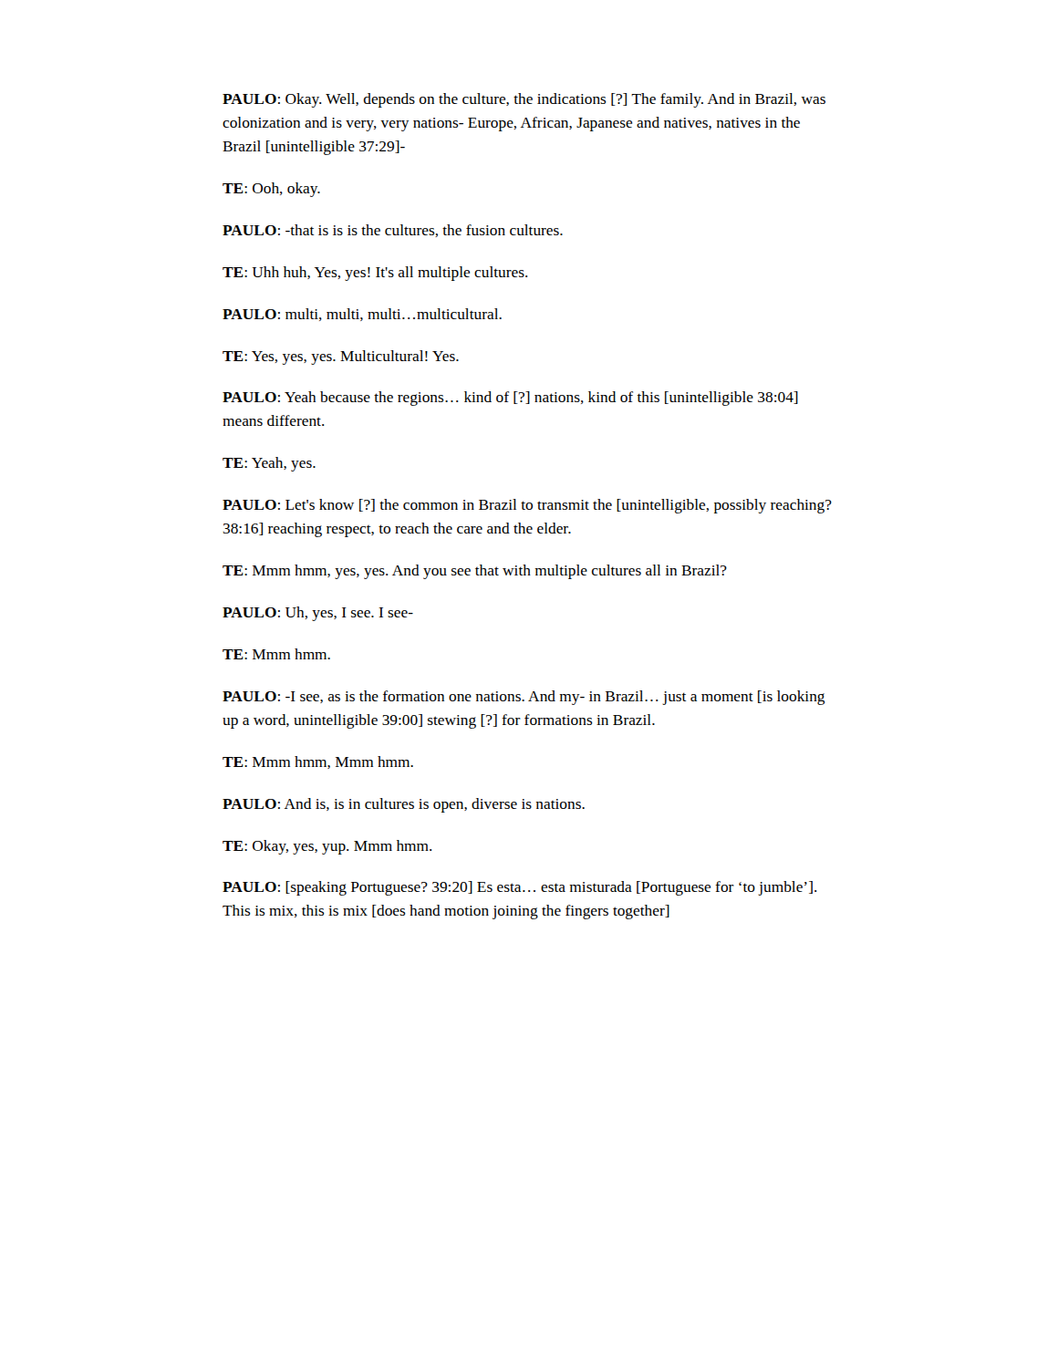PAULO: Okay. Well, depends on the culture, the indications [?] The family. And in Brazil, was colonization and is very, very nations- Europe, African, Japanese and natives, natives in the Brazil [unintelligible 37:29]-
TE: Ooh, okay.
PAULO: -that is is is the cultures, the fusion cultures.
TE: Uhh huh, Yes, yes! It's all multiple cultures.
PAULO: multi, multi, multi…multicultural.
TE: Yes, yes, yes. Multicultural! Yes.
PAULO: Yeah because the regions… kind of [?] nations, kind of this [unintelligible 38:04] means different.
TE: Yeah, yes.
PAULO: Let's know [?] the common in Brazil to transmit the [unintelligible, possibly reaching? 38:16] reaching respect, to reach the care and the elder.
TE: Mmm hmm, yes, yes. And you see that with multiple cultures all in Brazil?
PAULO: Uh, yes, I see. I see-
TE: Mmm hmm.
PAULO: -I see, as is the formation one nations. And my- in Brazil… just a moment [is looking up a word, unintelligible 39:00] stewing [?] for formations in Brazil.
TE: Mmm hmm, Mmm hmm.
PAULO: And is, is in cultures is open, diverse is nations.
TE: Okay, yes, yup. Mmm hmm.
PAULO: [speaking Portuguese? 39:20] Es esta… esta misturada [Portuguese for ‘to jumble’]. This is mix, this is mix [does hand motion joining the fingers together]